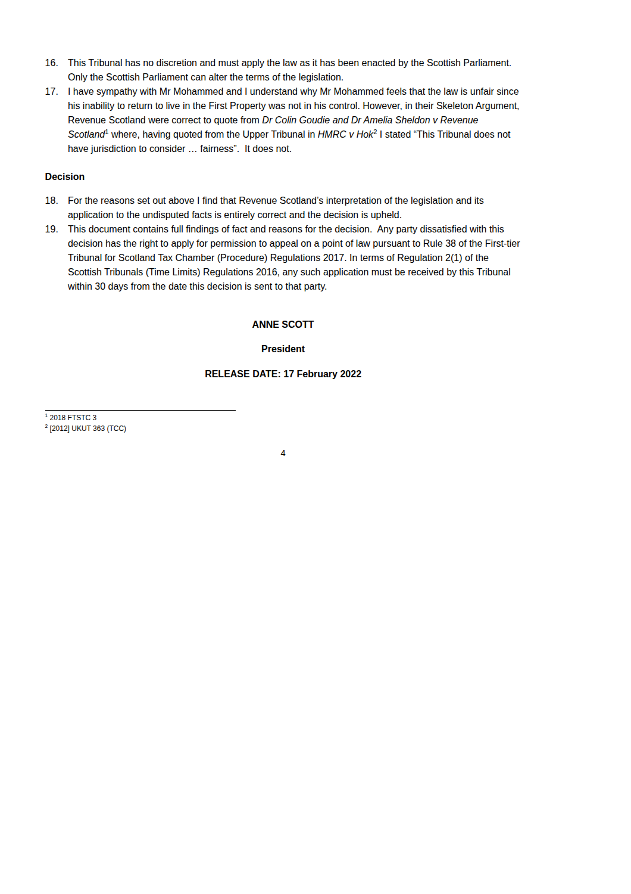16. This Tribunal has no discretion and must apply the law as it has been enacted by the Scottish Parliament. Only the Scottish Parliament can alter the terms of the legislation.
17. I have sympathy with Mr Mohammed and I understand why Mr Mohammed feels that the law is unfair since his inability to return to live in the First Property was not in his control. However, in their Skeleton Argument, Revenue Scotland were correct to quote from Dr Colin Goudie and Dr Amelia Sheldon v Revenue Scotland1 where, having quoted from the Upper Tribunal in HMRC v Hok2 I stated “This Tribunal does not have jurisdiction to consider … fairness”. It does not.
Decision
18. For the reasons set out above I find that Revenue Scotland’s interpretation of the legislation and its application to the undisputed facts is entirely correct and the decision is upheld.
19. This document contains full findings of fact and reasons for the decision. Any party dissatisfied with this decision has the right to apply for permission to appeal on a point of law pursuant to Rule 38 of the First-tier Tribunal for Scotland Tax Chamber (Procedure) Regulations 2017. In terms of Regulation 2(1) of the Scottish Tribunals (Time Limits) Regulations 2016, any such application must be received by this Tribunal within 30 days from the date this decision is sent to that party.
ANNE SCOTT
President
RELEASE DATE: 17 February 2022
1 2018 FTSTC 3
2 [2012] UKUT 363 (TCC)
4